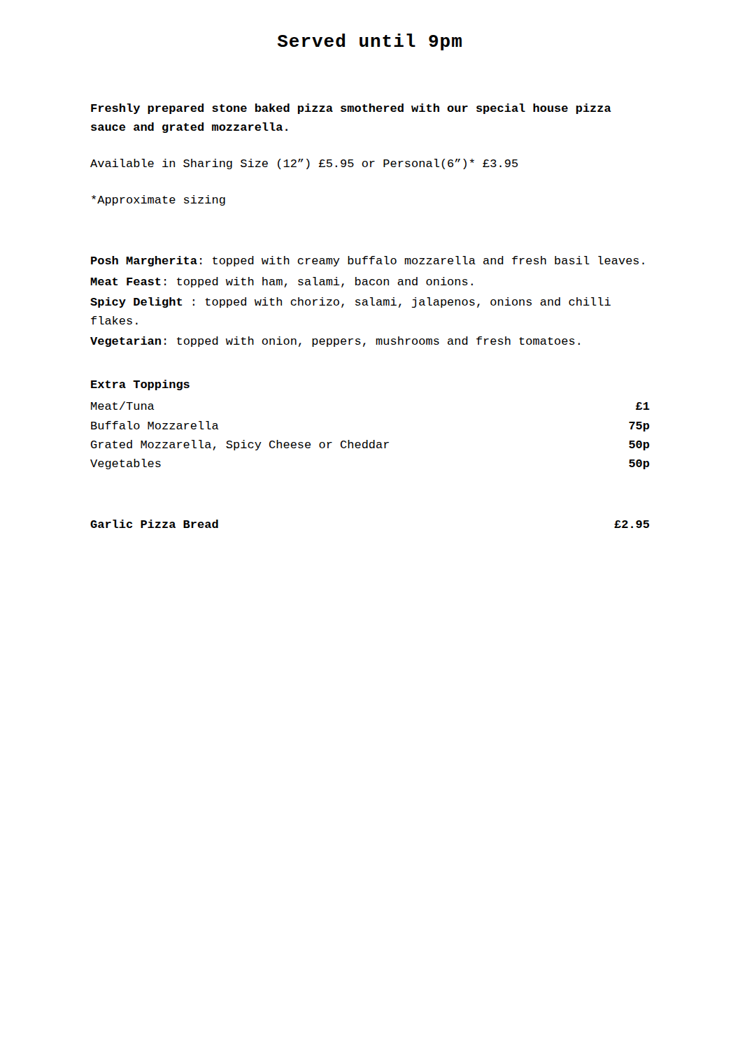Served until 9pm
Freshly prepared stone baked pizza smothered with our special house pizza sauce and grated mozzarella.
Available in Sharing Size (12”) £5.95 or Personal(6”)* £3.95
*Approximate sizing
Posh Margherita: topped with creamy buffalo mozzarella and fresh basil leaves.
Meat Feast: topped with ham, salami, bacon and onions.
Spicy Delight : topped with chorizo, salami, jalapenos, onions and chilli flakes.
Vegetarian: topped with onion, peppers, mushrooms and fresh tomatoes.
Extra Toppings
| Meat/Tuna | £1 |
| Buffalo Mozzarella | 75p |
| Grated Mozzarella, Spicy Cheese or Cheddar | 50p |
| Vegetables | 50p |
Garlic Pizza Bread £2.95